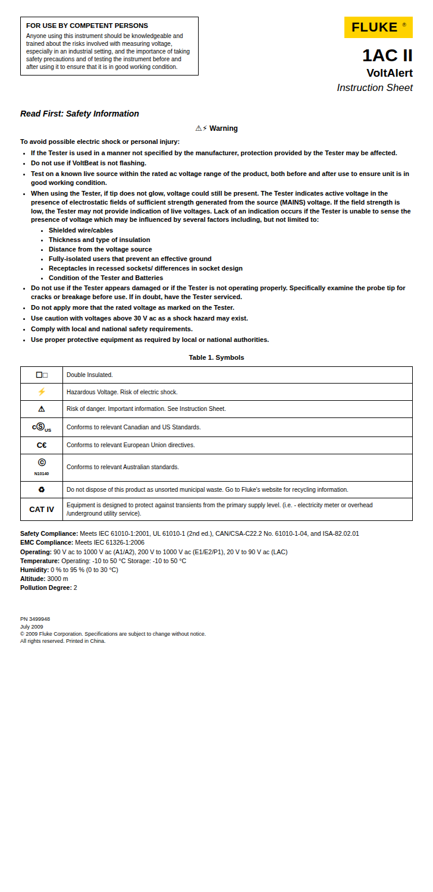FOR USE BY COMPETENT PERSONS
Anyone using this instrument should be knowledgeable and trained about the risks involved with measuring voltage, especially in an industrial setting, and the importance of taking safety precautions and of testing the instrument before and after using it to ensure that it is in good working condition.
FLUKE ®
1AC II
VoltAlert
Instruction Sheet
Read First: Safety Information
⚠⚡ Warning
To avoid possible electric shock or personal injury:
If the Tester is used in a manner not specified by the manufacturer, protection provided by the Tester may be affected.
Do not use if VoltBeat is not flashing.
Test on a known live source within the rated ac voltage range of the product, both before and after use to ensure unit is in good working condition.
When using the Tester, if tip does not glow, voltage could still be present. The Tester indicates active voltage in the presence of electrostatic fields of sufficient strength generated from the source (MAINS) voltage. If the field strength is low, the Tester may not provide indication of live voltages. Lack of an indication occurs if the Tester is unable to sense the presence of voltage which may be influenced by several factors including, but not limited to:
Shielded wire/cables
Thickness and type of insulation
Distance from the voltage source
Fully-isolated users that prevent an effective ground
Receptacles in recessed sockets/ differences in socket design
Condition of the Tester and Batteries
Do not use if the Tester appears damaged or if the Tester is not operating properly. Specifically examine the probe tip for cracks or breakage before use. If in doubt, have the Tester serviced.
Do not apply more that the rated voltage as marked on the Tester.
Use caution with voltages above 30 V ac as a shock hazard may exist.
Comply with local and national safety requirements.
Use proper protective equipment as required by local or national authorities.
Table 1. Symbols
| ☐□ | Double Insulated. |
| ⚡ | Hazardous Voltage. Risk of electric shock. |
| ⚠ | Risk of danger. Important information. See Instruction Sheet. |
| c Ⓢ US | Conforms to relevant Canadian and US Standards. |
| C€ | Conforms to relevant European Union directives. |
| ⓒ N10140 | Conforms to relevant Australian standards. |
| ♻ | Do not dispose of this product as unsorted municipal waste. Go to Fluke's website for recycling information. |
| CAT IV | Equipment is designed to protect against transients from the primary supply level. (i.e. - electricity meter or overhead /underground utility service). |
Safety Compliance: Meets IEC 61010-1:2001, UL 61010-1 (2nd ed.), CAN/CSA-C22.2 No. 61010-1-04, and ISA-82.02.01
EMC Compliance: Meets IEC 61326-1:2006
Operating: 90 V ac to 1000 V ac (A1/A2), 200 V to 1000 V ac (E1/E2/P1), 20 V to 90 V ac (LAC)
Temperature: Operating: -10 to 50 °C Storage: -10 to 50 °C
Humidity: 0 % to 95 % (0 to 30 °C)
Altitude: 3000 m
Pollution Degree: 2
PN 3499948
July 2009
© 2009 Fluke Corporation. Specifications are subject to change without notice.
All rights reserved. Printed in China.